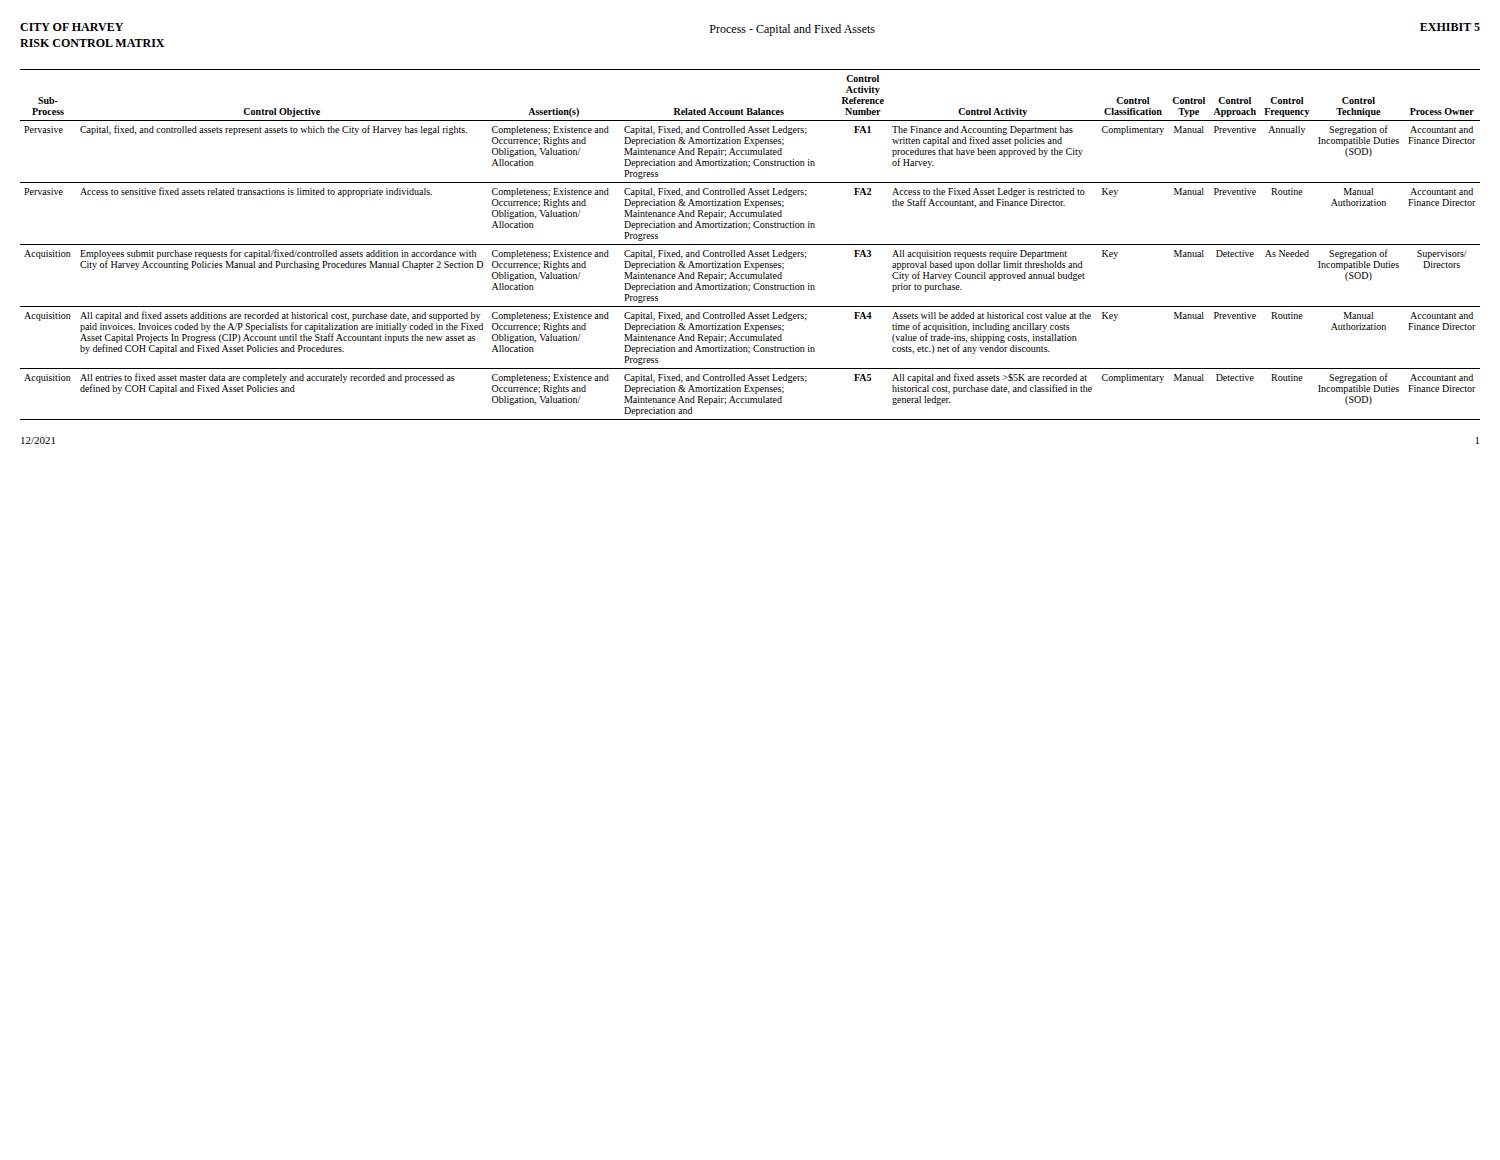CITY OF HARVEY
RISK CONTROL MATRIX
Process - Capital and Fixed Assets
EXHIBIT 5
| Sub-Process | Control Objective | Assertion(s) | Related Account Balances | Control Activity Reference Number | Control Activity | Control Classification | Control Type | Control Approach | Control Frequency | Control Technique | Process Owner |
| --- | --- | --- | --- | --- | --- | --- | --- | --- | --- | --- | --- |
| Pervasive | Capital, fixed, and controlled assets represent assets to which the City of Harvey has legal rights. | Completeness; Existence and Occurrence; Rights and Obligation, Valuation/ Allocation | Capital, Fixed, and Controlled Asset Ledgers; Depreciation & Amortization Expenses; Maintenance And Repair; Accumulated Depreciation and Amortization; Construction in Progress | FA1 | The Finance and Accounting Department has written capital and fixed asset policies and procedures that have been approved by the City of Harvey. | Complimentary | Manual | Preventive | Annually | Segregation of Incompatible Duties (SOD) | Accountant and Finance Director |
| Pervasive | Access to sensitive fixed assets related transactions is limited to appropriate individuals. | Completeness; Existence and Occurrence; Rights and Obligation, Valuation/ Allocation | Capital, Fixed, and Controlled Asset Ledgers; Depreciation & Amortization Expenses; Maintenance And Repair; Accumulated Depreciation and Amortization; Construction in Progress | FA2 | Access to the Fixed Asset Ledger is restricted to the Staff Accountant, and Finance Director. | Key | Manual | Preventive | Routine | Manual Authorization | Accountant and Finance Director |
| Acquisition | Employees submit purchase requests for capital/fixed/controlled assets addition in accordance with City of Harvey Accounting Policies Manual and Purchasing Procedures Manual Chapter 2 Section D | Completeness; Existence and Occurrence; Rights and Obligation, Valuation/ Allocation | Capital, Fixed, and Controlled Asset Ledgers; Depreciation & Amortization Expenses; Maintenance And Repair; Accumulated Depreciation and Amortization; Construction in Progress | FA3 | All acquisition requests require Department approval based upon dollar limit thresholds and City of Harvey Council approved annual budget prior to purchase. | Key | Manual | Detective | As Needed | Segregation of Incompatible Duties (SOD) | Supervisors/ Directors |
| Acquisition | All capital and fixed assets additions are recorded at historical cost, purchase date, and supported by paid invoices. Invoices coded by the A/P Specialists for capitalization are initially coded in the Fixed Asset Capital Projects In Progress (CIP) Account until the Staff Accountant inputs the new asset as by defined COH Capital and Fixed Asset Policies and Procedures. | Completeness; Existence and Occurrence; Rights and Obligation, Valuation/ Allocation | Capital, Fixed, and Controlled Asset Ledgers; Depreciation & Amortization Expenses; Maintenance And Repair; Accumulated Depreciation and Amortization; Construction in Progress | FA4 | Assets will be added at historical cost value at the time of acquisition, including ancillary costs (value of trade-ins, shipping costs, installation costs, etc.) net of any vendor discounts. | Key | Manual | Preventive | Routine | Manual Authorization | Accountant and Finance Director |
| Acquisition | All entries to fixed asset master data are completely and accurately recorded and processed as defined by COH Capital and Fixed Asset Policies and | Completeness; Existence and Occurrence; Rights and Obligation, Valuation/ | Capital, Fixed, and Controlled Asset Ledgers; Depreciation & Amortization Expenses; Maintenance And Repair; Accumulated Depreciation and | FA5 | All capital and fixed assets >$5K are recorded at historical cost, purchase date, and classified in the general ledger. | Complimentary | Manual | Detective | Routine | Segregation of Incompatible Duties (SOD) | Accountant and Finance Director |
12/2021
1